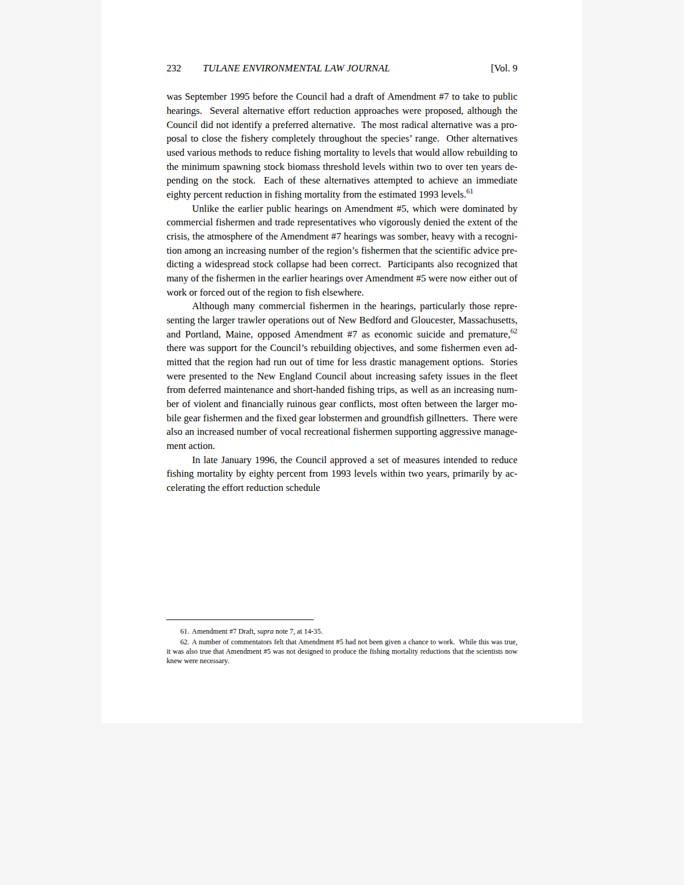232 TULANE ENVIRONMENTAL LAW JOURNAL [Vol. 9
was September 1995 before the Council had a draft of Amendment #7 to take to public hearings. Several alternative effort reduction approaches were proposed, although the Council did not identify a preferred alternative. The most radical alternative was a proposal to close the fishery completely throughout the species’ range. Other alternatives used various methods to reduce fishing mortality to levels that would allow rebuilding to the minimum spawning stock biomass threshold levels within two to over ten years depending on the stock. Each of these alternatives attempted to achieve an immediate eighty percent reduction in fishing mortality from the estimated 1993 levels.61
Unlike the earlier public hearings on Amendment #5, which were dominated by commercial fishermen and trade representatives who vigorously denied the extent of the crisis, the atmosphere of the Amendment #7 hearings was somber, heavy with a recognition among an increasing number of the region’s fishermen that the scientific advice predicting a widespread stock collapse had been correct. Participants also recognized that many of the fishermen in the earlier hearings over Amendment #5 were now either out of work or forced out of the region to fish elsewhere.
Although many commercial fishermen in the hearings, particularly those representing the larger trawler operations out of New Bedford and Gloucester, Massachusetts, and Portland, Maine, opposed Amendment #7 as economic suicide and premature,62 there was support for the Council’s rebuilding objectives, and some fishermen even admitted that the region had run out of time for less drastic management options. Stories were presented to the New England Council about increasing safety issues in the fleet from deferred maintenance and short-handed fishing trips, as well as an increasing number of violent and financially ruinous gear conflicts, most often between the larger mobile gear fishermen and the fixed gear lobstermen and groundfish gillnetters. There were also an increased number of vocal recreational fishermen supporting aggressive management action.
In late January 1996, the Council approved a set of measures intended to reduce fishing mortality by eighty percent from 1993 levels within two years, primarily by accelerating the effort reduction schedule
61. Amendment #7 Draft, supra note 7, at 14-35.
62. A number of commentators felt that Amendment #5 had not been given a chance to work. While this was true, it was also true that Amendment #5 was not designed to produce the fishing mortality reductions that the scientists now knew were necessary.